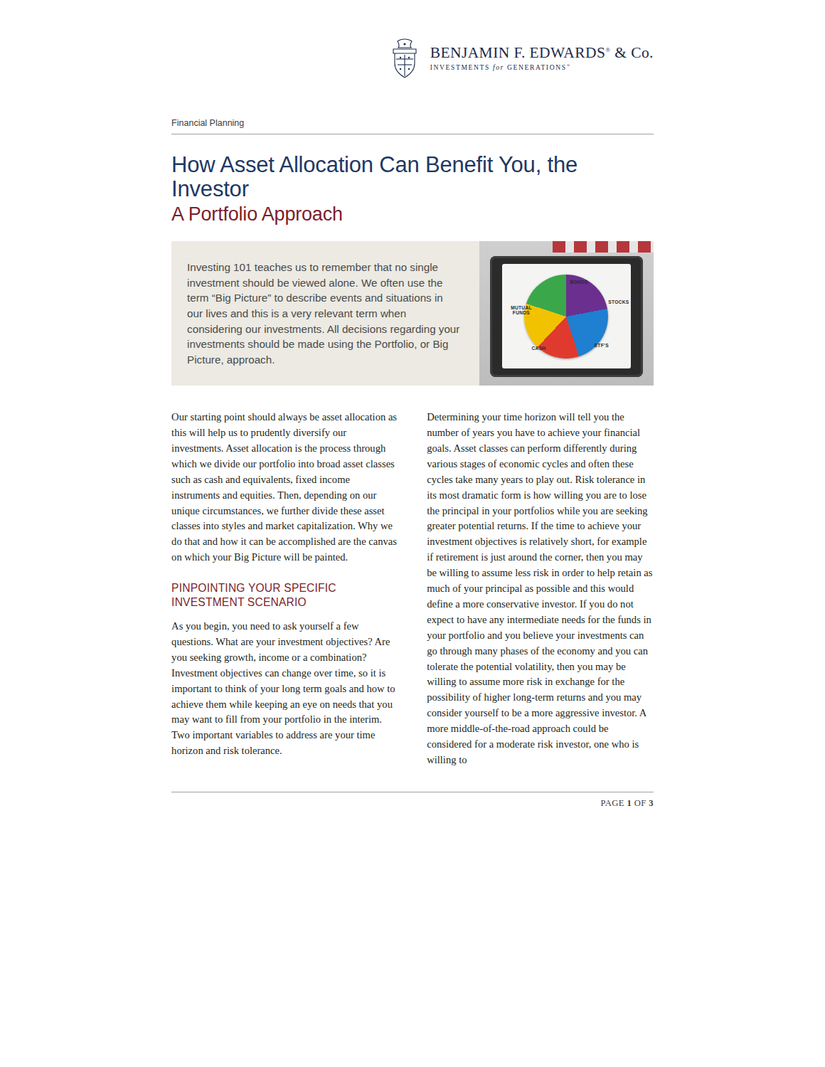BENJAMIN F. EDWARDS® & Co.
INVESTMENTS for GENERATIONS®
Financial Planning
How Asset Allocation Can Benefit You, the Investor
A Portfolio Approach
Investing 101 teaches us to remember that no single investment should be viewed alone. We often use the term “Big Picture” to describe events and situations in our lives and this is a very relevant term when considering our investments. All decisions regarding your investments should be made using the Portfolio, or Big Picture, approach.
BONDS
STOCKS
ETF’S
CASH
MUTUAL
FUNDS
Our starting point should always be asset allocation as this will help us to prudently diversify our investments. Asset allocation is the process through which we divide our portfolio into broad asset classes such as cash and equivalents, fixed income instruments and equities. Then, depending on our unique circumstances, we further divide these asset classes into styles and market capitalization. Why we do that and how it can be accomplished are the canvas on which your Big Picture will be painted.
Pinpointing your specific
investment scenario
As you begin, you need to ask yourself a few questions. What are your investment objectives? Are you seeking growth, income or a combination? Investment objectives can change over time, so it is important to think of your long term goals and how to achieve them while keeping an eye on needs that you may want to fill from your portfolio in the interim. Two important variables to address are your time horizon and risk tolerance.
Determining your time horizon will tell you the number of years you have to achieve your financial goals. Asset classes can perform differently during various stages of economic cycles and often these cycles take many years to play out. Risk tolerance in its most dramatic form is how willing you are to lose the principal in your portfolios while you are seeking greater potential returns. If the time to achieve your investment objectives is relatively short, for example if retirement is just around the corner, then you may be willing to assume less risk in order to help retain as much of your principal as possible and this would define a more conservative investor. If you do not expect to have any intermediate needs for the funds in your portfolio and you believe your investments can go through many phases of the economy and you can tolerate the potential volatility, then you may be willing to assume more risk in exchange for the possibility of higher long-term returns and you may consider yourself to be a more aggressive investor. A more middle-of-the-road approach could be considered for a moderate risk investor, one who is willing to
PAGE 1 OF 3